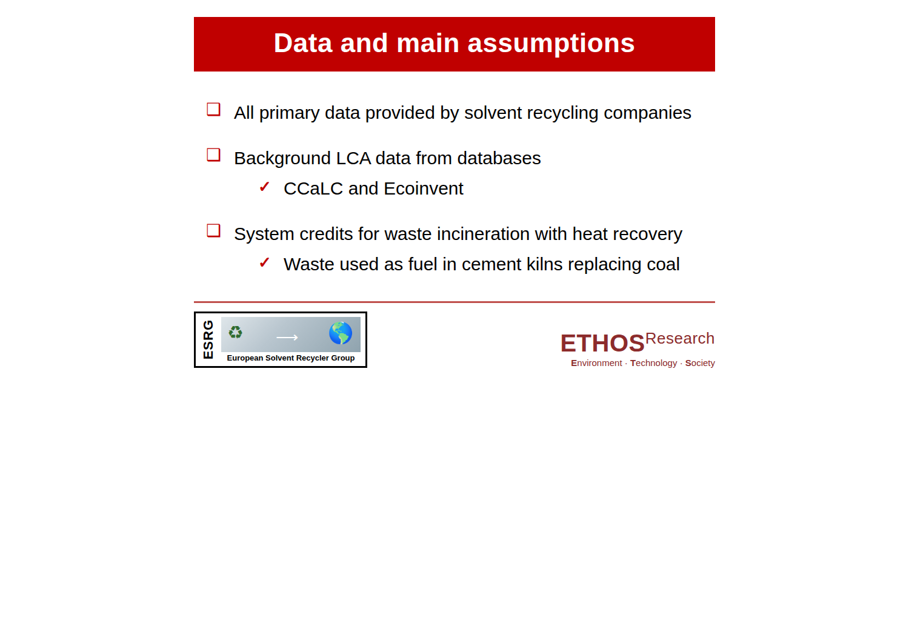Data and main assumptions
All primary data provided by solvent recycling companies
Background LCA data from databases
CCaLC and Ecoinvent
System credits for waste incineration with heat recovery
Waste used as fuel in cement kilns replacing coal
ESRG
♻ ⟶ 🌎
European Solvent Recycler Group
ETHOSResearch
Environment · Technology · Society